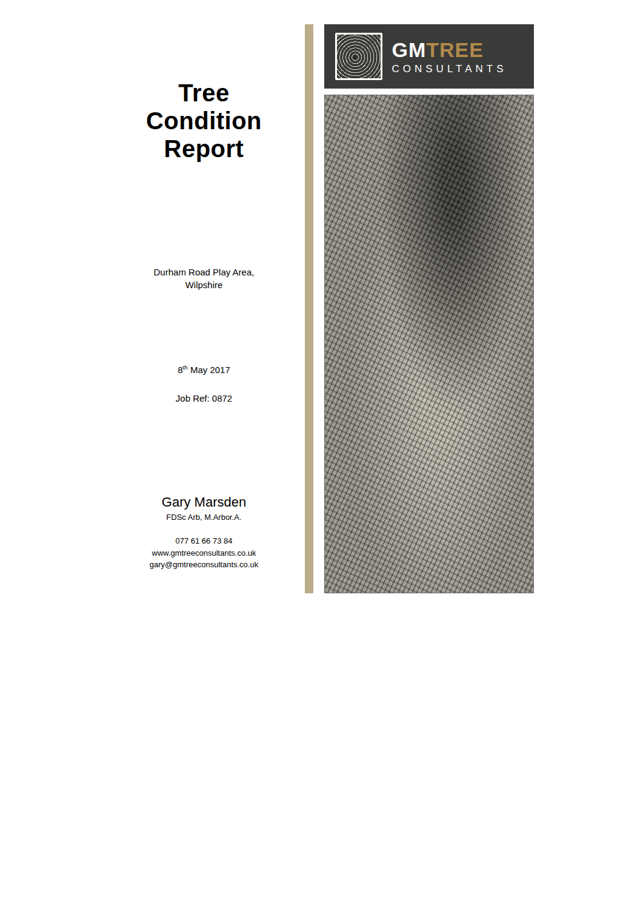Tree
Condition
Report
Durham Road Play Area,
Wilpshire
8th May 2017
Job Ref: 0872
Gary Marsden
FDSc Arb, M.Arbor.A.
077 61 66 73 84
www.gmtreeconsultants.co.uk
gary@gmtreeconsultants.co.uk
GM TREE CONSULTANTS